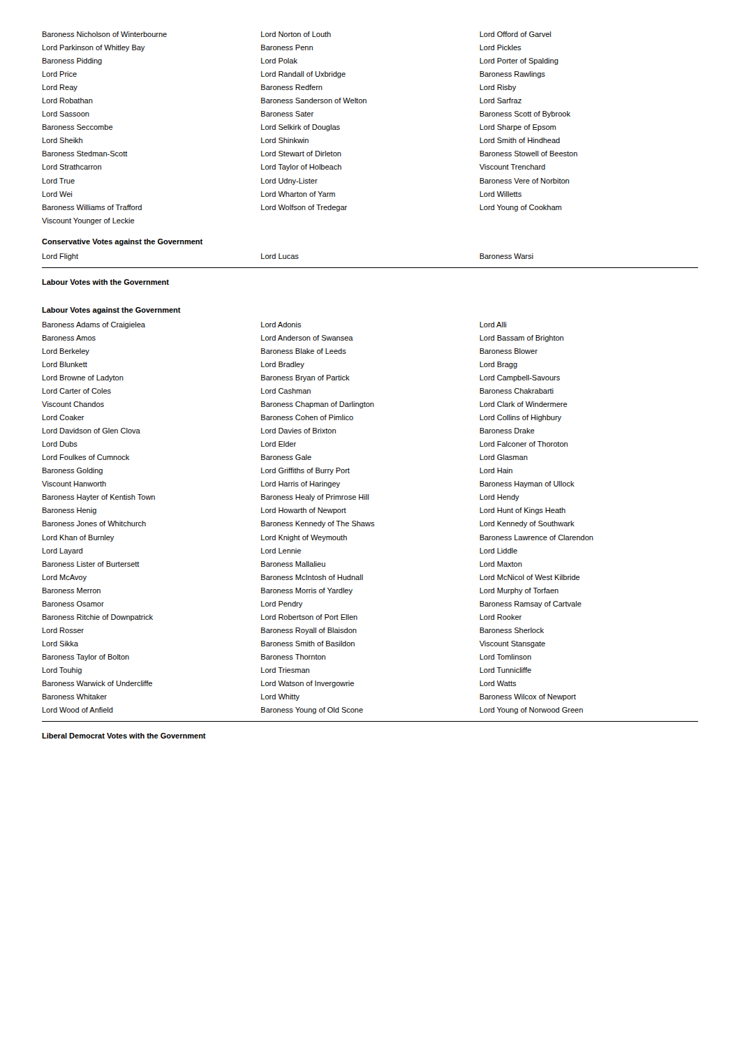| Baroness Nicholson of Winterbourne | Lord Norton of Louth | Lord Offord of Garvel |
| Lord Parkinson of Whitley Bay | Baroness Penn | Lord Pickles |
| Baroness Pidding | Lord Polak | Lord Porter of Spalding |
| Lord Price | Lord Randall of Uxbridge | Baroness Rawlings |
| Lord Reay | Baroness Redfern | Lord Risby |
| Lord Robathan | Baroness Sanderson of Welton | Lord Sarfraz |
| Lord Sassoon | Baroness Sater | Baroness Scott of Bybrook |
| Baroness Seccombe | Lord Selkirk of Douglas | Lord Sharpe of Epsom |
| Lord Sheikh | Lord Shinkwin | Lord Smith of Hindhead |
| Baroness Stedman-Scott | Lord Stewart of Dirleton | Baroness Stowell of Beeston |
| Lord Strathcarron | Lord Taylor of Holbeach | Viscount Trenchard |
| Lord True | Lord Udny-Lister | Baroness Vere of Norbiton |
| Lord Wei | Lord Wharton of Yarm | Lord Willetts |
| Baroness Williams of Trafford | Lord Wolfson of Tredegar | Lord Young of Cookham |
| Viscount Younger of Leckie | | |
Conservative Votes against the Government
| Lord Flight | Lord Lucas | Baroness Warsi |
Labour Votes with the Government
Labour Votes against the Government
| Baroness Adams of Craigielea | Lord Adonis | Lord Alli |
| Baroness Amos | Lord Anderson of Swansea | Lord Bassam of Brighton |
| Lord Berkeley | Baroness Blake of Leeds | Baroness Blower |
| Lord Blunkett | Lord Bradley | Lord Bragg |
| Lord Browne of Ladyton | Baroness Bryan of Partick | Lord Campbell-Savours |
| Lord Carter of Coles | Lord Cashman | Baroness Chakrabarti |
| Viscount Chandos | Baroness Chapman of Darlington | Lord Clark of Windermere |
| Lord Coaker | Baroness Cohen of Pimlico | Lord Collins of Highbury |
| Lord Davidson of Glen Clova | Lord Davies of Brixton | Baroness Drake |
| Lord Dubs | Lord Elder | Lord Falconer of Thoroton |
| Lord Foulkes of Cumnock | Baroness Gale | Lord Glasman |
| Baroness Golding | Lord Griffiths of Burry Port | Lord Hain |
| Viscount Hanworth | Lord Harris of Haringey | Baroness Hayman of Ullock |
| Baroness Hayter of Kentish Town | Baroness Healy of Primrose Hill | Lord Hendy |
| Baroness Henig | Lord Howarth of Newport | Lord Hunt of Kings Heath |
| Baroness Jones of Whitchurch | Baroness Kennedy of The Shaws | Lord Kennedy of Southwark |
| Lord Khan of Burnley | Lord Knight of Weymouth | Baroness Lawrence of Clarendon |
| Lord Layard | Lord Lennie | Lord Liddle |
| Baroness Lister of Burtersett | Baroness Mallalieu | Lord Maxton |
| Lord McAvoy | Baroness McIntosh of Hudnall | Lord McNicol of West Kilbride |
| Baroness Merron | Baroness Morris of Yardley | Lord Murphy of Torfaen |
| Baroness Osamor | Lord Pendry | Baroness Ramsay of Cartvale |
| Baroness Ritchie of Downpatrick | Lord Robertson of Port Ellen | Lord Rooker |
| Lord Rosser | Baroness Royall of Blaisdon | Baroness Sherlock |
| Lord Sikka | Baroness Smith of Basildon | Viscount Stansgate |
| Baroness Taylor of Bolton | Baroness Thornton | Lord Tomlinson |
| Lord Touhig | Lord Triesman | Lord Tunnicliffe |
| Baroness Warwick of Undercliffe | Lord Watson of Invergowrie | Lord Watts |
| Baroness Whitaker | Lord Whitty | Baroness Wilcox of Newport |
| Lord Wood of Anfield | Baroness Young of Old Scone | Lord Young of Norwood Green |
Liberal Democrat Votes with the Government